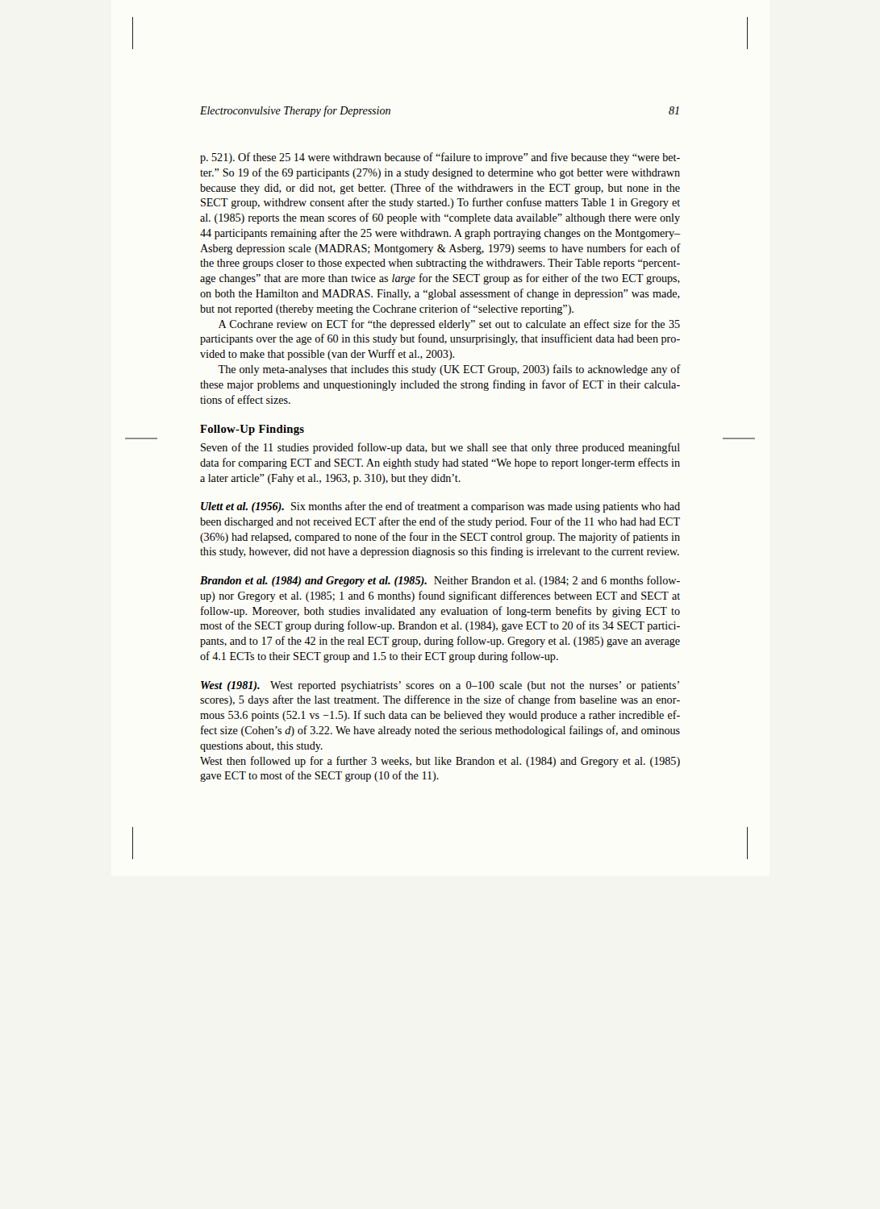Electroconvulsive Therapy for Depression 81
p. 521). Of these 25 14 were withdrawn because of “failure to improve” and five because they “were better.” So 19 of the 69 participants (27%) in a study designed to determine who got better were withdrawn because they did, or did not, get better. (Three of the withdrawers in the ECT group, but none in the SECT group, withdrew consent after the study started.) To further confuse matters Table 1 in Gregory et al. (1985) reports the mean scores of 60 people with “complete data available” although there were only 44 participants remaining after the 25 were withdrawn. A graph portraying changes on the Montgomery–Asberg depression scale (MADRAS; Montgomery & Asberg, 1979) seems to have numbers for each of the three groups closer to those expected when subtracting the withdrawers. Their Table reports “percentage changes” that are more than twice as large for the SECT group as for either of the two ECT groups, on both the Hamilton and MADRAS. Finally, a “global assessment of change in depression” was made, but not reported (thereby meeting the Cochrane criterion of “selective reporting”).
A Cochrane review on ECT for “the depressed elderly” set out to calculate an effect size for the 35 participants over the age of 60 in this study but found, unsurprisingly, that insufficient data had been provided to make that possible (van der Wurff et al., 2003).
The only meta-analyses that includes this study (UK ECT Group, 2003) fails to acknowledge any of these major problems and unquestioningly included the strong finding in favor of ECT in their calculations of effect sizes.
Follow-Up Findings
Seven of the 11 studies provided follow-up data, but we shall see that only three produced meaningful data for comparing ECT and SECT. An eighth study had stated “We hope to report longer-term effects in a later article” (Fahy et al., 1963, p. 310), but they didn’t.
Ulett et al. (1956). Six months after the end of treatment a comparison was made using patients who had been discharged and not received ECT after the end of the study period. Four of the 11 who had had ECT (36%) had relapsed, compared to none of the four in the SECT control group. The majority of patients in this study, however, did not have a depression diagnosis so this finding is irrelevant to the current review.
Brandon et al. (1984) and Gregory et al. (1985). Neither Brandon et al. (1984; 2 and 6 months follow-up) nor Gregory et al. (1985; 1 and 6 months) found significant differences between ECT and SECT at follow-up. Moreover, both studies invalidated any evaluation of long-term benefits by giving ECT to most of the SECT group during follow-up. Brandon et al. (1984), gave ECT to 20 of its 34 SECT participants, and to 17 of the 42 in the real ECT group, during follow-up. Gregory et al. (1985) gave an average of 4.1 ECTs to their SECT group and 1.5 to their ECT group during follow-up.
West (1981). West reported psychiatrists’ scores on a 0–100 scale (but not the nurses’ or patients’ scores), 5 days after the last treatment. The difference in the size of change from baseline was an enormous 53.6 points (52.1 vs −1.5). If such data can be believed they would produce a rather incredible effect size (Cohen’s d) of 3.22. We have already noted the serious methodological failings of, and ominous questions about, this study.
West then followed up for a further 3 weeks, but like Brandon et al. (1984) and Gregory et al. (1985) gave ECT to most of the SECT group (10 of the 11).